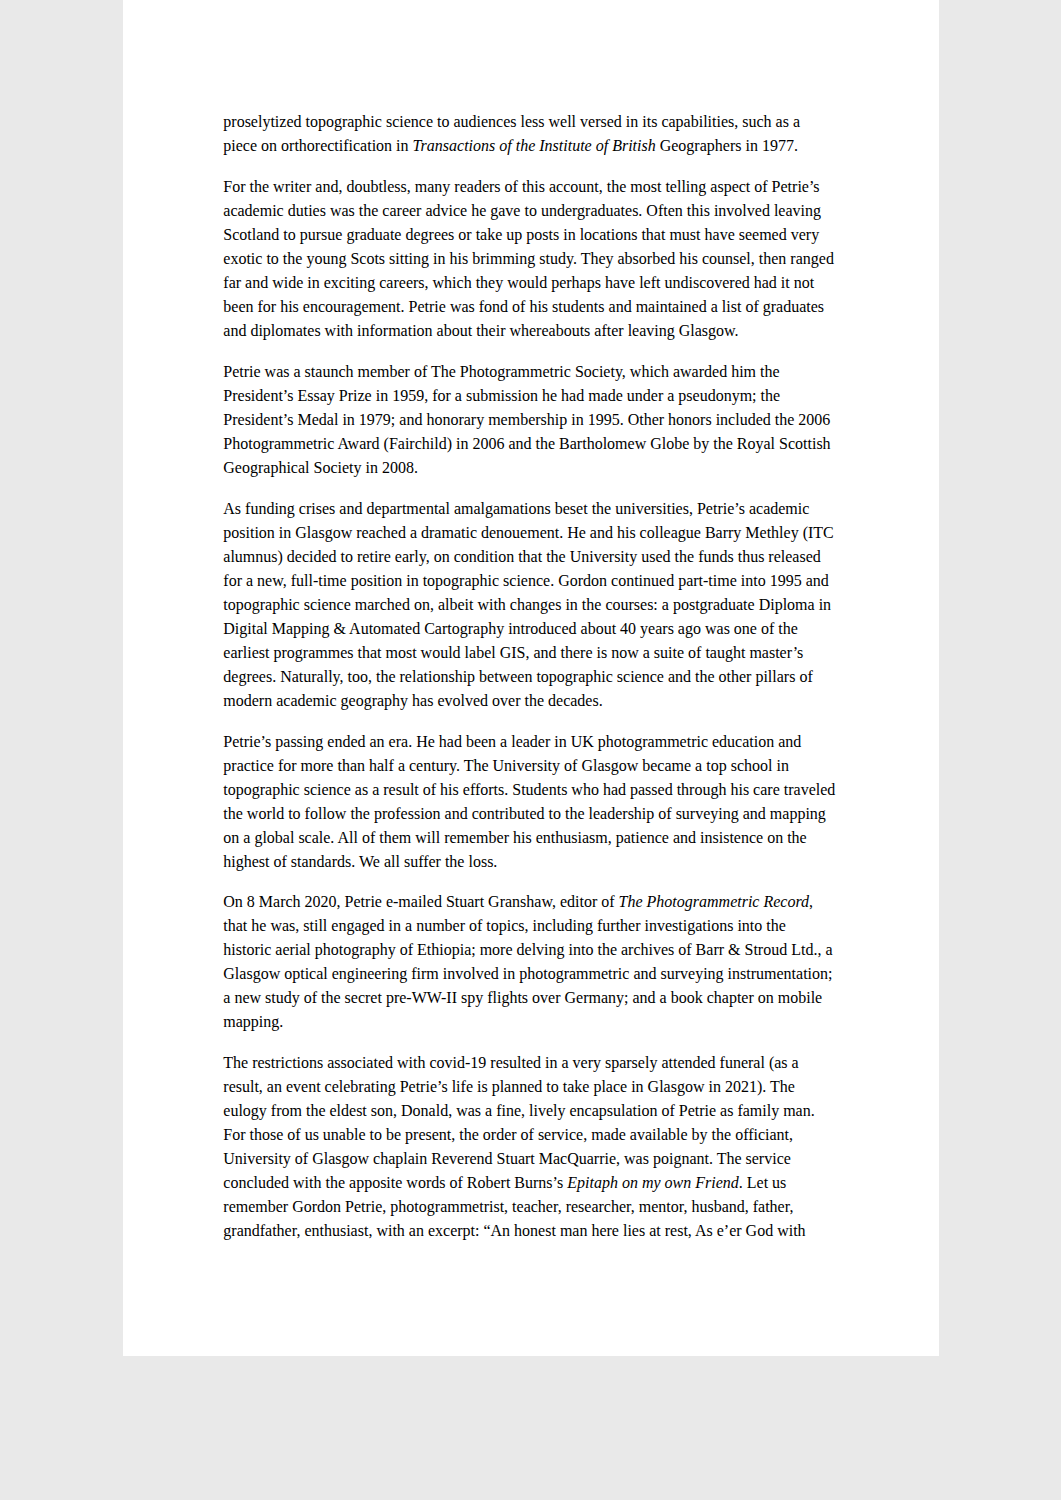proselytized topographic science to audiences less well versed in its capabilities, such as a piece on orthorectification in Transactions of the Institute of British Geographers in 1977.
For the writer and, doubtless, many readers of this account, the most telling aspect of Petrie’s academic duties was the career advice he gave to undergraduates. Often this involved leaving Scotland to pursue graduate degrees or take up posts in locations that must have seemed very exotic to the young Scots sitting in his brimming study. They absorbed his counsel, then ranged far and wide in exciting careers, which they would perhaps have left undiscovered had it not been for his encouragement. Petrie was fond of his students and maintained a list of graduates and diplomates with information about their whereabouts after leaving Glasgow.
Petrie was a staunch member of The Photogrammetric Society, which awarded him the President’s Essay Prize in 1959, for a submission he had made under a pseudonym; the President’s Medal in 1979; and honorary membership in 1995. Other honors included the 2006 Photogrammetric Award (Fairchild) in 2006 and the Bartholomew Globe by the Royal Scottish Geographical Society in 2008.
As funding crises and departmental amalgamations beset the universities, Petrie’s academic position in Glasgow reached a dramatic denouement. He and his colleague Barry Methley (ITC alumnus) decided to retire early, on condition that the University used the funds thus released for a new, full-time position in topographic science. Gordon continued part-time into 1995 and topographic science marched on, albeit with changes in the courses: a postgraduate Diploma in Digital Mapping & Automated Cartography introduced about 40 years ago was one of the earliest programmes that most would label GIS, and there is now a suite of taught master’s degrees. Naturally, too, the relationship between topographic science and the other pillars of modern academic geography has evolved over the decades.
Petrie’s passing ended an era. He had been a leader in UK photogrammetric education and practice for more than half a century. The University of Glasgow became a top school in topographic science as a result of his efforts. Students who had passed through his care traveled the world to follow the profession and contributed to the leadership of surveying and mapping on a global scale. All of them will remember his enthusiasm, patience and insistence on the highest of standards. We all suffer the loss.
On 8 March 2020, Petrie e-mailed Stuart Granshaw, editor of The Photogrammetric Record, that he was, still engaged in a number of topics, including further investigations into the historic aerial photography of Ethiopia; more delving into the archives of Barr & Stroud Ltd., a Glasgow optical engineering firm involved in photogrammetric and surveying instrumentation; a new study of the secret pre-WW-II spy flights over Germany; and a book chapter on mobile mapping.
The restrictions associated with covid-19 resulted in a very sparsely attended funeral (as a result, an event celebrating Petrie’s life is planned to take place in Glasgow in 2021). The eulogy from the eldest son, Donald, was a fine, lively encapsulation of Petrie as family man. For those of us unable to be present, the order of service, made available by the officiant, University of Glasgow chaplain Reverend Stuart MacQuarrie, was poignant. The service concluded with the apposite words of Robert Burns’s Epitaph on my own Friend. Let us remember Gordon Petrie, photogrammetrist, teacher, researcher, mentor, husband, father, grandfather, enthusiast, with an excerpt: “An honest man here lies at rest, As e’er God with